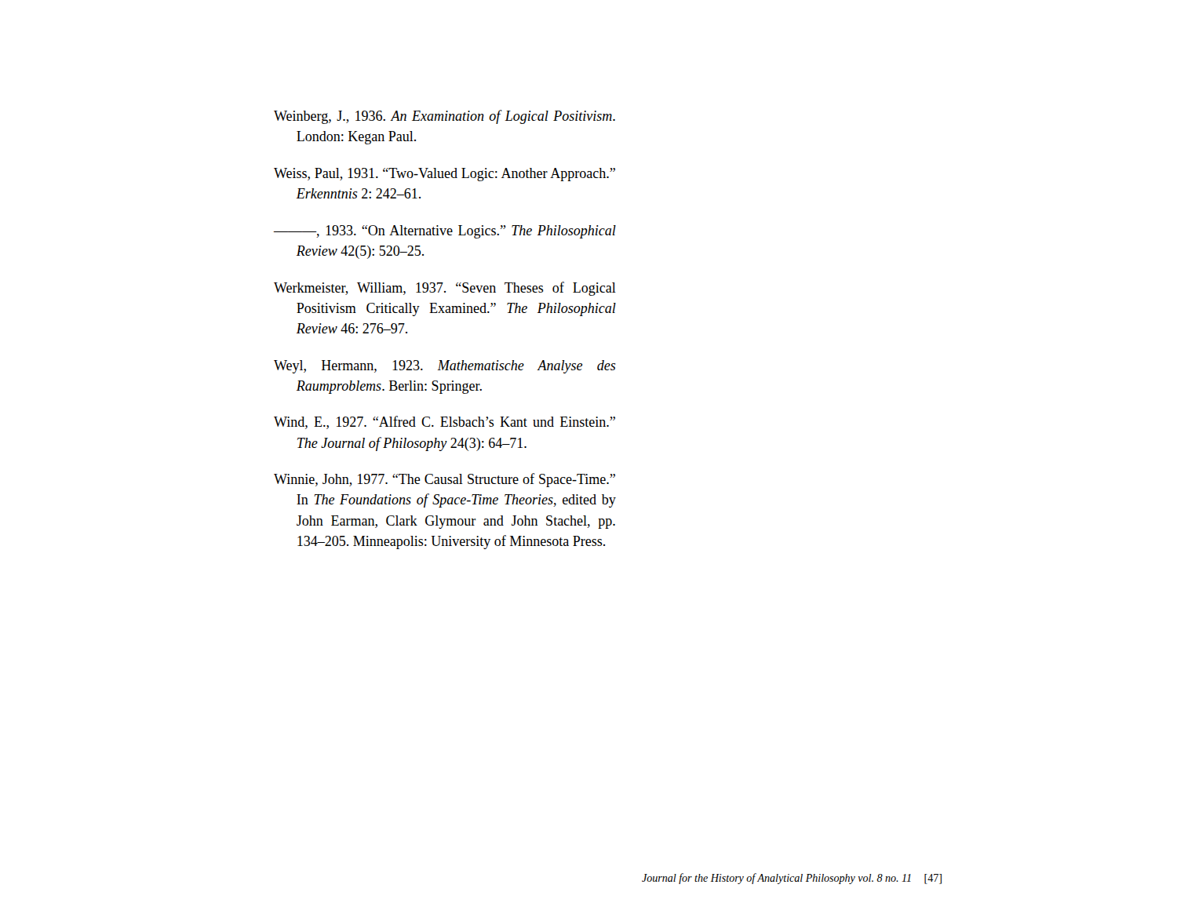Weinberg, J., 1936. An Examination of Logical Positivism. London: Kegan Paul.
Weiss, Paul, 1931. “Two-Valued Logic: Another Approach.” Erkenntnis 2: 242–61.
———, 1933. “On Alternative Logics.” The Philosophical Review 42(5): 520–25.
Werkmeister, William, 1937. “Seven Theses of Logical Positivism Critically Examined.” The Philosophical Review 46: 276–97.
Weyl, Hermann, 1923. Mathematische Analyse des Raumproblems. Berlin: Springer.
Wind, E., 1927. “Alfred C. Elsbach’s Kant und Einstein.” The Journal of Philosophy 24(3): 64–71.
Winnie, John, 1977. “The Causal Structure of Space-Time.” In The Foundations of Space-Time Theories, edited by John Earman, Clark Glymour and John Stachel, pp. 134–205. Minneapolis: University of Minnesota Press.
Journal for the History of Analytical Philosophy vol. 8 no. 11[47]